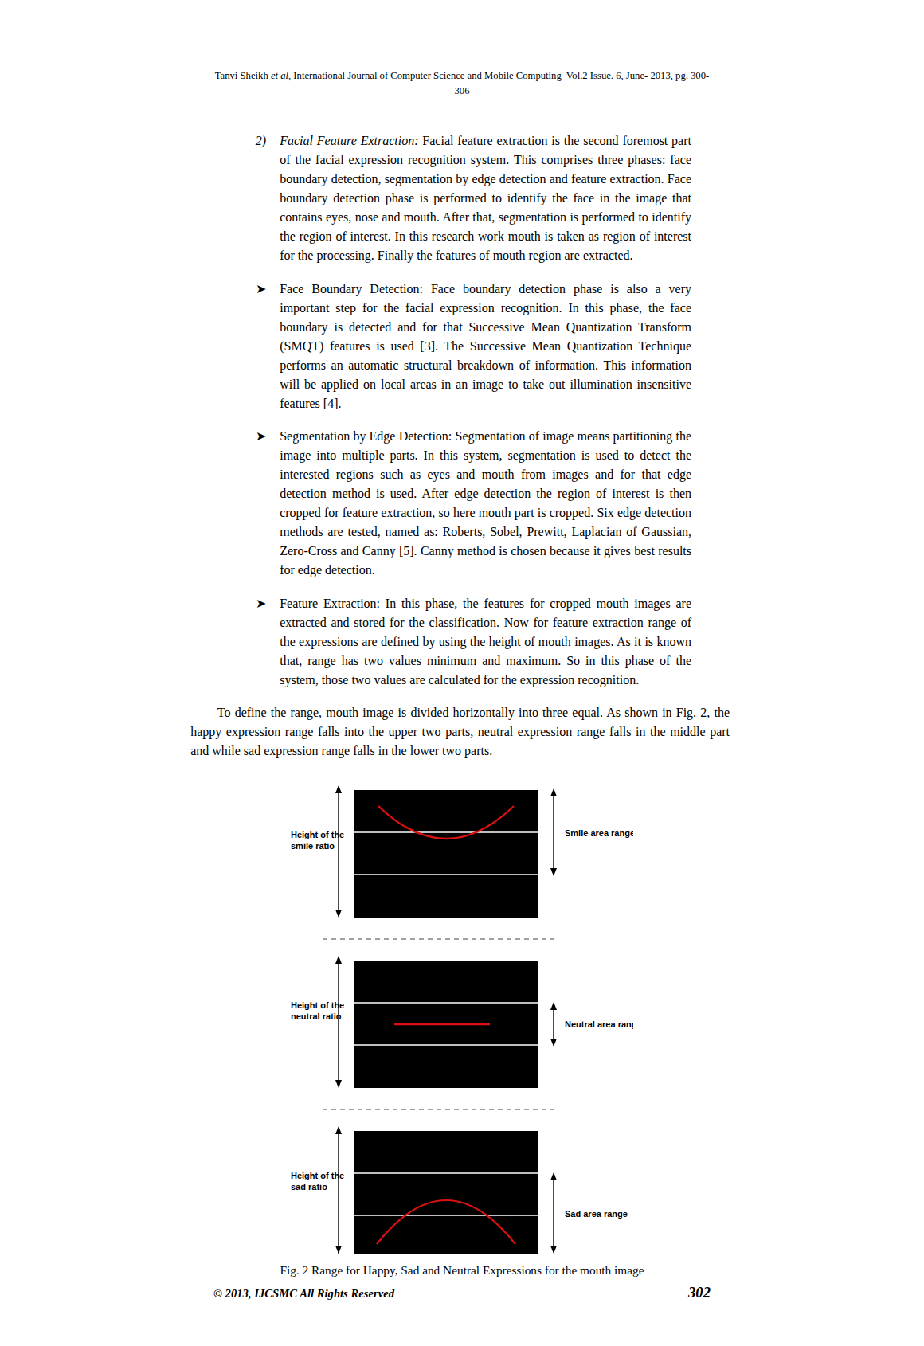Tanvi Sheikh et al, International Journal of Computer Science and Mobile Computing Vol.2 Issue. 6, June- 2013, pg. 300-306
2)
Facial Feature Extraction: Facial feature extraction is the second foremost part of the facial expression recognition system. This comprises three phases: face boundary detection, segmentation by edge detection and feature extraction. Face boundary detection phase is performed to identify the face in the image that contains eyes, nose and mouth. After that, segmentation is performed to identify the region of interest. In this research work mouth is taken as region of interest for the processing. Finally the features of mouth region are extracted.
➤
Face Boundary Detection: Face boundary detection phase is also a very important step for the facial expression recognition. In this phase, the face boundary is detected and for that Successive Mean Quantization Transform (SMQT) features is used [3]. The Successive Mean Quantization Technique performs an automatic structural breakdown of information. This information will be applied on local areas in an image to take out illumination insensitive features [4].
➤
Segmentation by Edge Detection: Segmentation of image means partitioning the image into multiple parts. In this system, segmentation is used to detect the interested regions such as eyes and mouth from images and for that edge detection method is used. After edge detection the region of interest is then cropped for feature extraction, so here mouth part is cropped. Six edge detection methods are tested, named as: Roberts, Sobel, Prewitt, Laplacian of Gaussian, Zero-Cross and Canny [5]. Canny method is chosen because it gives best results for edge detection.
➤
Feature Extraction: In this phase, the features for cropped mouth images are extracted and stored for the classification. Now for feature extraction range of the expressions are defined by using the height of mouth images. As it is known that, range has two values minimum and maximum. So in this phase of the system, those two values are calculated for the expression recognition.
To define the range, mouth image is divided horizontally into three equal. As shown in Fig. 2, the happy expression range falls into the upper two parts, neutral expression range falls in the middle part and while sad expression range falls in the lower two parts.
Height of the smile ratio Smile area range Height of the neutral ratio Neutral area range Height of the sad ratio Sad area range
Fig. 2 Range for Happy, Sad and Neutral Expressions for the mouth image
© 2013, IJCSMC All Rights Reserved 302